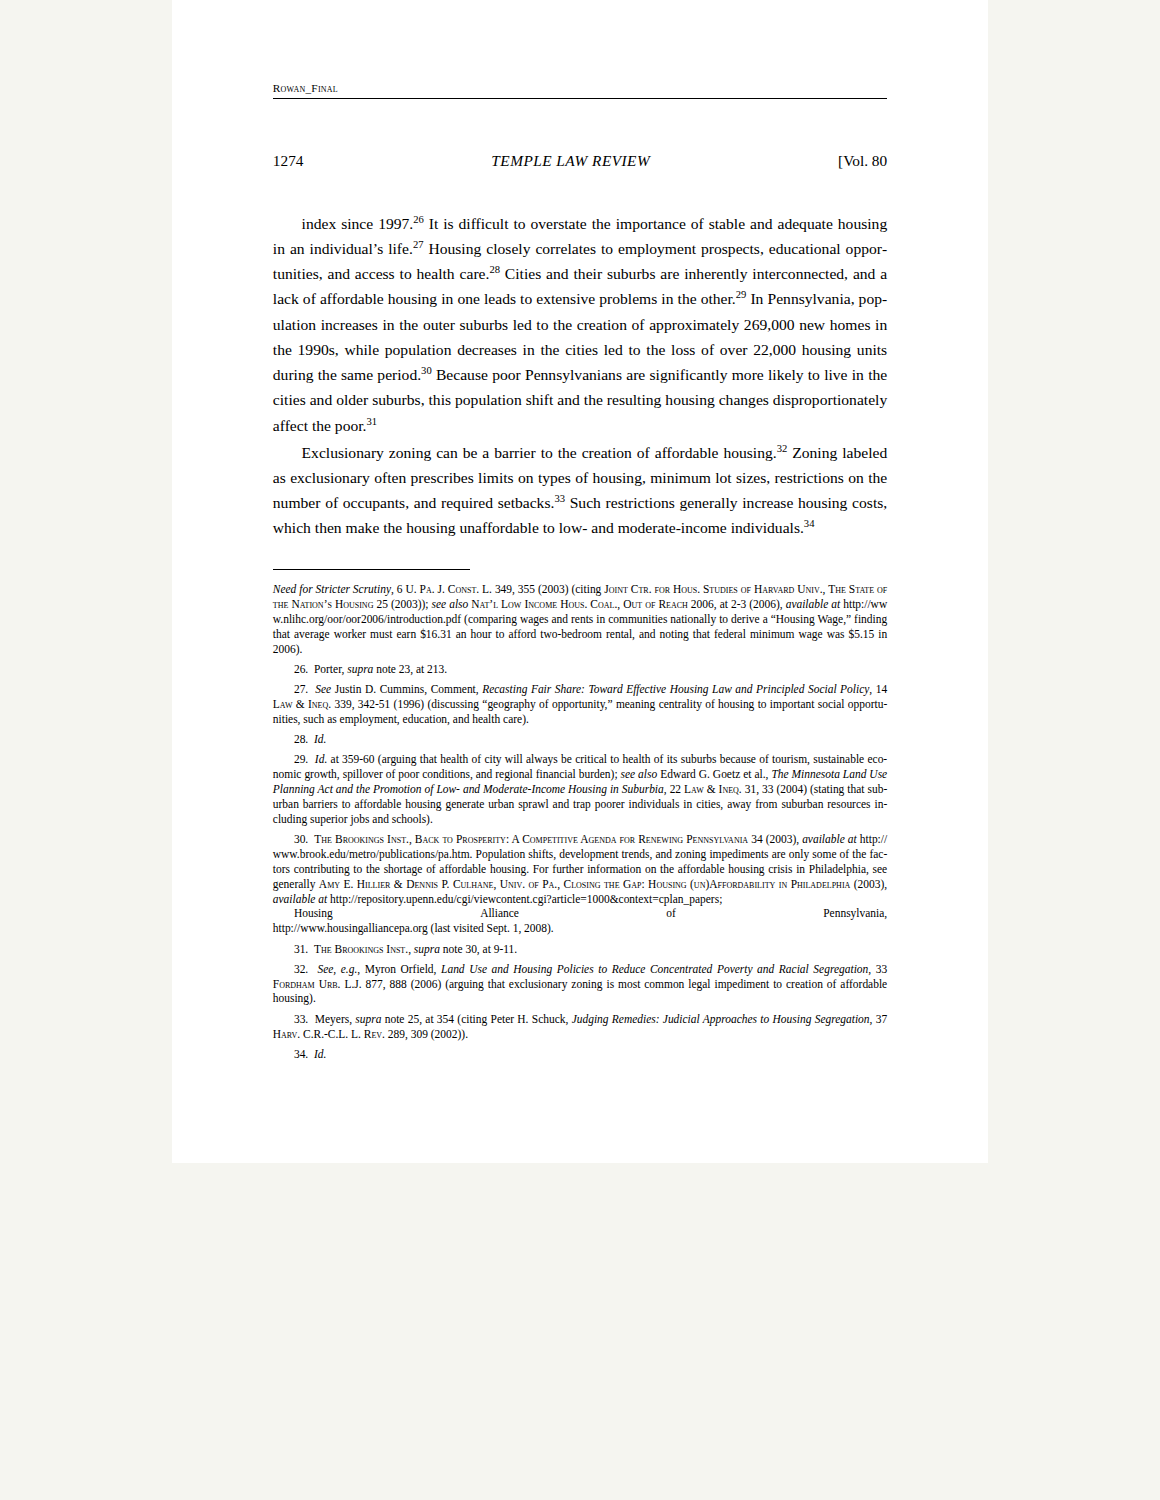Rowan_Final
1274 TEMPLE LAW REVIEW [Vol. 80
index since 1997.26 It is difficult to overstate the importance of stable and adequate housing in an individual’s life.27 Housing closely correlates to employment prospects, educational opportunities, and access to health care.28 Cities and their suburbs are inherently interconnected, and a lack of affordable housing in one leads to extensive problems in the other.29 In Pennsylvania, population increases in the outer suburbs led to the creation of approximately 269,000 new homes in the 1990s, while population decreases in the cities led to the loss of over 22,000 housing units during the same period.30 Because poor Pennsylvanians are significantly more likely to live in the cities and older suburbs, this population shift and the resulting housing changes disproportionately affect the poor.31
Exclusionary zoning can be a barrier to the creation of affordable housing.32 Zoning labeled as exclusionary often prescribes limits on types of housing, minimum lot sizes, restrictions on the number of occupants, and required setbacks.33 Such restrictions generally increase housing costs, which then make the housing unaffordable to low- and moderate-income individuals.34
Need for Stricter Scrutiny, 6 U. Pa. J. Const. L. 349, 355 (2003) (citing Joint Ctr. for Hous. Studies of Harvard Univ., The State of the Nation’s Housing 25 (2003)); see also Nat’l Low Income Hous. Coal., Out of Reach 2006, at 2-3 (2006), available at http://www.nlihc.org/oor/oor2006/introduction.pdf (comparing wages and rents in communities nationally to derive a “Housing Wage,” finding that average worker must earn $16.31 an hour to afford two-bedroom rental, and noting that federal minimum wage was $5.15 in 2006).
26. Porter, supra note 23, at 213.
27. See Justin D. Cummins, Comment, Recasting Fair Share: Toward Effective Housing Law and Principled Social Policy, 14 Law & Ineq. 339, 342-51 (1996) (discussing “geography of opportunity,” meaning centrality of housing to important social opportunities, such as employment, education, and health care).
28. Id.
29. Id. at 359-60 (arguing that health of city will always be critical to health of its suburbs because of tourism, sustainable economic growth, spillover of poor conditions, and regional financial burden); see also Edward G. Goetz et al., The Minnesota Land Use Planning Act and the Promotion of Low- and Moderate-Income Housing in Suburbia, 22 Law & Ineq. 31, 33 (2004) (stating that suburban barriers to affordable housing generate urban sprawl and trap poorer individuals in cities, away from suburban resources including superior jobs and schools).
30. The Brookings Inst., Back to Prosperity: A Competitive Agenda for Renewing Pennsylvania 34 (2003), available at http://www.brook.edu/metro/publications/pa.htm. Population shifts, development trends, and zoning impediments are only some of the factors contributing to the shortage of affordable housing. For further information on the affordable housing crisis in Philadelphia, see generally Amy E. Hillier & Dennis P. Culhane, Univ. of Pa., Closing the Gap: Housing (un)Affordability in Philadelphia (2003), available at http://repository.upenn.edu/cgi/viewcontent.cgi?article=1000&context=cplan_papers; Housing Alliance of Pennsylvania, http://www.housingalliancepa.org (last visited Sept. 1, 2008).
31. The Brookings Inst., supra note 30, at 9-11.
32. See, e.g., Myron Orfield, Land Use and Housing Policies to Reduce Concentrated Poverty and Racial Segregation, 33 Fordham Urb. L.J. 877, 888 (2006) (arguing that exclusionary zoning is most common legal impediment to creation of affordable housing).
33. Meyers, supra note 25, at 354 (citing Peter H. Schuck, Judging Remedies: Judicial Approaches to Housing Segregation, 37 Harv. C.R.-C.L. L. Rev. 289, 309 (2002)).
34. Id.